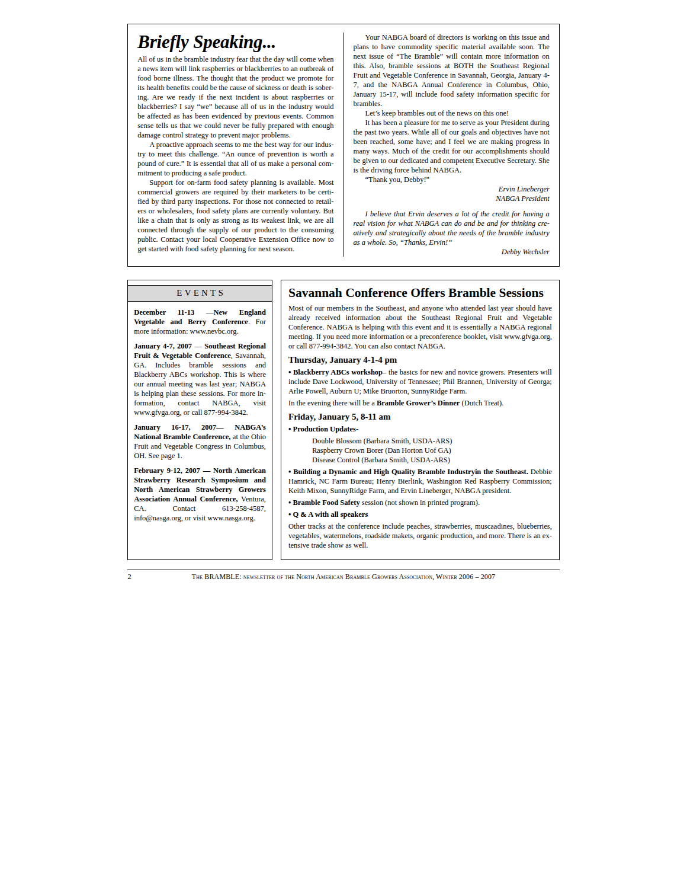Briefly Speaking...
All of us in the bramble industry fear that the day will come when a news item will link raspberries or blackberries to an outbreak of food borne illness. The thought that the product we promote for its health benefits could be the cause of sickness or death is sobering. Are we ready if the next incident is about raspberries or blackberries? I say “we” because all of us in the industry would be affected as has been evidenced by previous events. Common sense tells us that we could never be fully prepared with enough damage control strategy to prevent major problems.
A proactive approach seems to me the best way for our industry to meet this challenge. “An ounce of prevention is worth a pound of cure.” It is essential that all of us make a personal commitment to producing a safe product.
Support for on-farm food safety planning is available. Most commercial growers are required by their marketers to be certified by third party inspections. For those not connected to retailers or wholesalers, food safety plans are currently voluntary. But like a chain that is only as strong as its weakest link, we are all connected through the supply of our product to the consuming public. Contact your local Cooperative Extension Office now to get started with food safety planning for next season.
Your NABGA board of directors is working on this issue and plans to have commodity specific material available soon. The next issue of “The Bramble” will contain more information on this. Also, bramble sessions at BOTH the Southeast Regional Fruit and Vegetable Conference in Savannah, Georgia, January 4-7, and the NABGA Annual Conference in Columbus, Ohio, January 15-17, will include food safety information specific for brambles.
Let’s keep brambles out of the news on this one!
It has been a pleasure for me to serve as your President during the past two years. While all of our goals and objectives have not been reached, some have; and I feel we are making progress in many ways. Much of the credit for our accomplishments should be given to our dedicated and competent Executive Secretary. She is the driving force behind NABGA.
“Thank you, Debby!”
Ervin Lineberger
NABGA President
I believe that Ervin deserves a lot of the credit for having a real vision for what NABGA can do and be and for thinking creatively and strategically about the needs of the bramble industry as a whole. So, “Thanks, Ervin!”
Debby Wechsler
EVENTS
December 11-13 —New England Vegetable and Berry Conference. For more information: www.nevbc.org.
January 4-7, 2007 — Southeast Regional Fruit & Vegetable Conference, Savannah, GA. Includes bramble sessions and Blackberry ABCs workshop. This is where our annual meeting was last year; NABGA is helping plan these sessions. For more information, contact NABGA, visit www.gfvga.org, or call 877-994-3842.
January 16-17, 2007— NABGA’s National Bramble Conference, at the Ohio Fruit and Vegetable Congress in Columbus, OH. See page 1.
February 9-12, 2007 — North American Strawberry Research Symposium and North American Strawberry Growers Association Annual Conference, Ventura, CA. Contact 613-258-4587, info@nasga.org, or visit www.nasga.org.
Savannah Conference Offers Bramble Sessions
Most of our members in the Southeast, and anyone who attended last year should have already received information about the Southeast Regional Fruit and Vegetable Conference. NABGA is helping with this event and it is essentially a NABGA regional meeting. If you need more information or a preconference booklet, visit www.gfvga.org, or call 877-994-3842. You can also contact NABGA.
Thursday, January 4-1-4 pm
Blackberry ABCs workshop– the basics for new and novice growers. Presenters will include Dave Lockwood, University of Tennessee; Phil Brannen, University of Georga; Arlie Powell, Auburn U; Mike Bruorton, SunnyRidge Farm.
In the evening there will be a Bramble Grower’s Dinner (Dutch Treat).
Friday, January 5, 8-11 am
Production Updates-
Double Blossom (Barbara Smith, USDA-ARS)
Raspberry Crown Borer (Dan Horton Uof GA)
Disease Control (Barbara Smith, USDA-ARS)
Building a Dynamic and High Quality Bramble Industryin the Southeast. Debbie Hamrick, NC Farm Bureau; Henry Bierlink, Washington Red Raspberry Commission; Keith Mixon, SunnyRidge Farm, and Ervin Lineberger, NABGA president.
Bramble Food Safety session (not shown in printed program).
Q & A with all speakers
Other tracks at the conference include peaches, strawberries, muscaadines, blueberries, vegetables, watermelons, roadside makets, organic production, and more. There is an extensive trade show as well.
2
The BRAMBLE: newsletter of the North American Bramble Growers Association, Winter 2006 – 2007